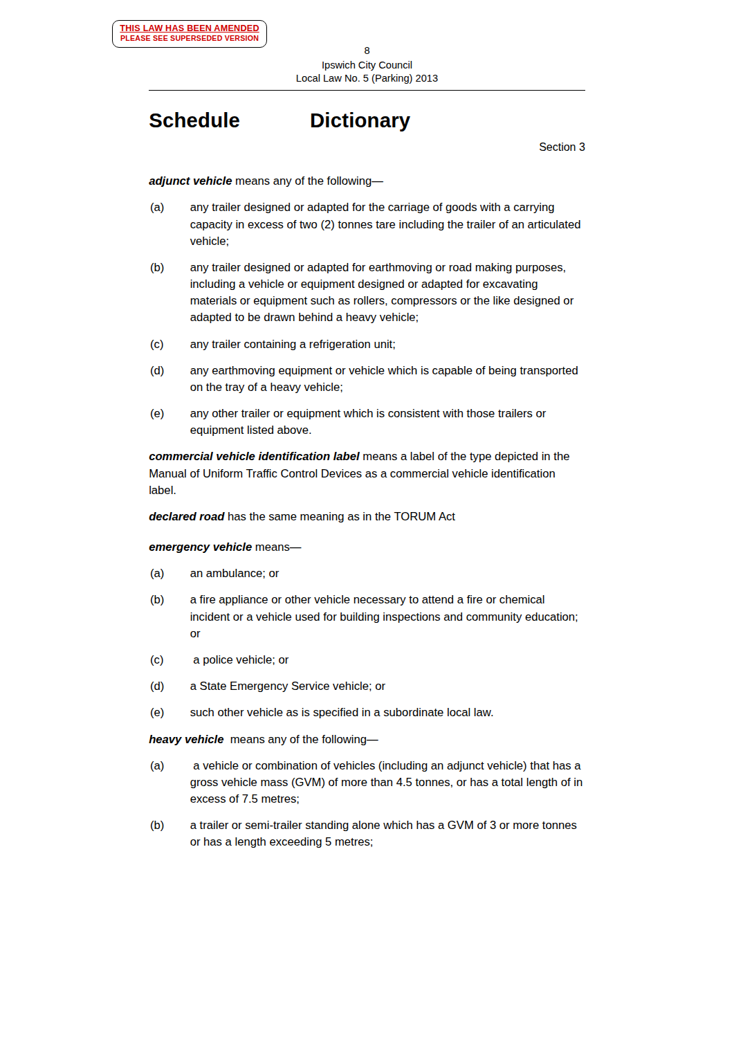THIS LAW HAS BEEN AMENDED
PLEASE SEE SUPERSEDED VERSION
8
Ipswich City Council
Local Law No. 5 (Parking) 2013
Schedule Dictionary
Section 3
adjunct vehicle means any of the following—
(a)
any trailer designed or adapted for the carriage of goods with a carrying capacity in excess of two (2) tonnes tare including the trailer of an articulated vehicle;
(b)
any trailer designed or adapted for earthmoving or road making purposes, including a vehicle or equipment designed or adapted for excavating materials or equipment such as rollers, compressors or the like designed or adapted to be drawn behind a heavy vehicle;
(c)
any trailer containing a refrigeration unit;
(d)
any earthmoving equipment or vehicle which is capable of being transported on the tray of a heavy vehicle;
(e)
any other trailer or equipment which is consistent with those trailers or equipment listed above.
commercial vehicle identification label means a label of the type depicted in the Manual of Uniform Traffic Control Devices as a commercial vehicle identification label.
declared road has the same meaning as in the TORUM Act
emergency vehicle means—
(a)
an ambulance; or
(b)
a fire appliance or other vehicle necessary to attend a fire or chemical incident or a vehicle used for building inspections and community education; or
(c)
a police vehicle; or
(d)
a State Emergency Service vehicle; or
(e)
such other vehicle as is specified in a subordinate local law.
heavy vehicle means any of the following—
(a)
a vehicle or combination of vehicles (including an adjunct vehicle) that has a gross vehicle mass (GVM) of more than 4.5 tonnes, or has a total length of in excess of 7.5 metres;
(b)
a trailer or semi-trailer standing alone which has a GVM of 3 or more tonnes or has a length exceeding 5 metres;